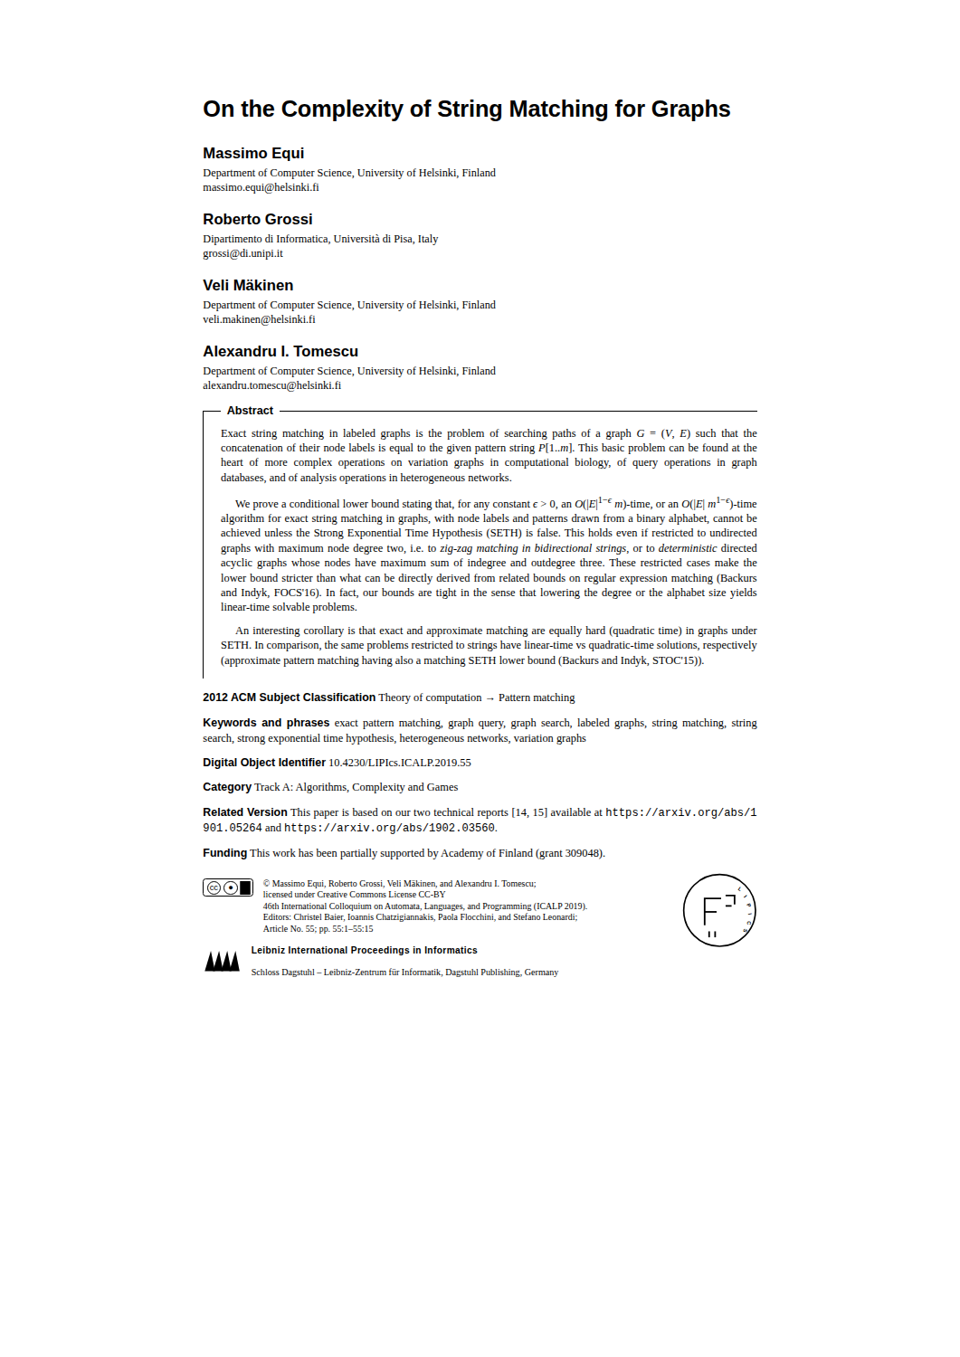On the Complexity of String Matching for Graphs
Massimo Equi
Department of Computer Science, University of Helsinki, Finland
massimo.equi@helsinki.fi
Roberto Grossi
Dipartimento di Informatica, Università di Pisa, Italy
grossi@di.unipi.it
Veli Mäkinen
Department of Computer Science, University of Helsinki, Finland
veli.makinen@helsinki.fi
Alexandru I. Tomescu
Department of Computer Science, University of Helsinki, Finland
alexandru.tomescu@helsinki.fi
Abstract
Exact string matching in labeled graphs is the problem of searching paths of a graph G = (V, E) such that the concatenation of their node labels is equal to the given pattern string P[1..m]. This basic problem can be found at the heart of more complex operations on variation graphs in computational biology, of query operations in graph databases, and of analysis operations in heterogeneous networks.
We prove a conditional lower bound stating that, for any constant ϵ > 0, an O(|E|1−ϵ m)-time, or an O(|E| m1−ϵ)-time algorithm for exact string matching in graphs, with node labels and patterns drawn from a binary alphabet, cannot be achieved unless the Strong Exponential Time Hypothesis (SETH) is false. This holds even if restricted to undirected graphs with maximum node degree two, i.e. to zig-zag matching in bidirectional strings, or to deterministic directed acyclic graphs whose nodes have maximum sum of indegree and outdegree three. These restricted cases make the lower bound stricter than what can be directly derived from related bounds on regular expression matching (Backurs and Indyk, FOCS'16). In fact, our bounds are tight in the sense that lowering the degree or the alphabet size yields linear-time solvable problems.
An interesting corollary is that exact and approximate matching are equally hard (quadratic time) in graphs under SETH. In comparison, the same problems restricted to strings have linear-time vs quadratic-time solutions, respectively (approximate pattern matching having also a matching SETH lower bound (Backurs and Indyk, STOC'15)).
2012 ACM Subject Classification Theory of computation → Pattern matching
Keywords and phrases exact pattern matching, graph query, graph search, labeled graphs, string matching, string search, strong exponential time hypothesis, heterogeneous networks, variation graphs
Digital Object Identifier 10.4230/LIPIcs.ICALP.2019.55
Category Track A: Algorithms, Complexity and Games
Related Version This paper is based on our two technical reports [14, 15] available at https://arxiv.org/abs/1901.05264 and https://arxiv.org/abs/1902.03560.
Funding This work has been partially supported by Academy of Finland (grant 309048).
cc ●
© Massimo Equi, Roberto Grossi, Veli Mäkinen, and Alexandru I. Tomescu;
licensed under Creative Commons License CC-BY
46th International Colloquium on Automata, Languages, and Programming (ICALP 2019).
Editors: Christel Baier, Ioannis Chatzigiannakis, Paola Flocchini, and Stefano Leonardi;
Article No. 55; pp. 55:1–55:15
L I P I C S
Leibniz International Proceedings in Informatics
Schloss Dagstuhl – Leibniz-Zentrum für Informatik, Dagstuhl Publishing, Germany